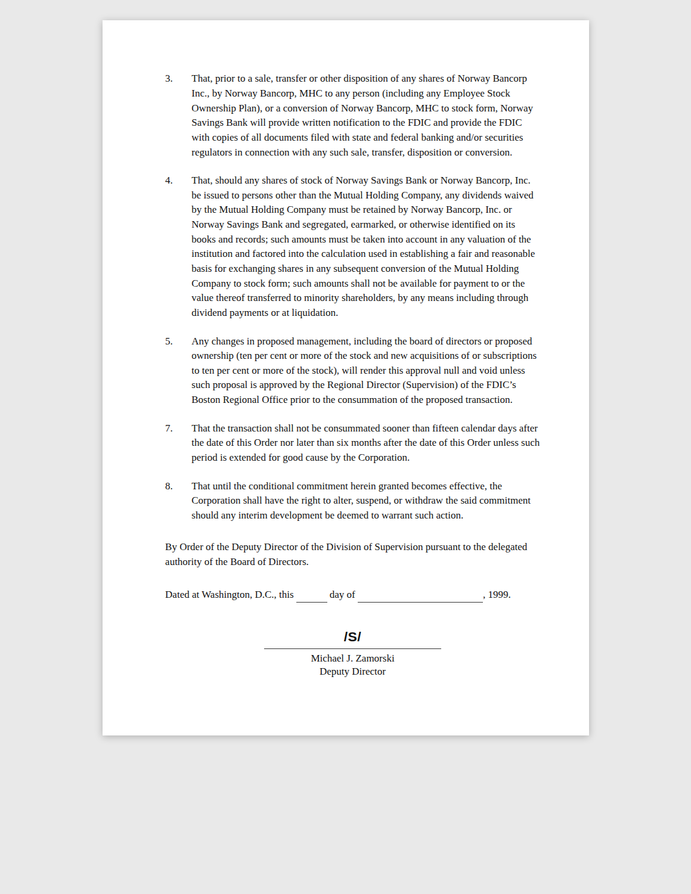3. That, prior to a sale, transfer or other disposition of any shares of Norway Bancorp Inc., by Norway Bancorp, MHC to any person (including any Employee Stock Ownership Plan), or a conversion of Norway Bancorp, MHC to stock form, Norway Savings Bank will provide written notification to the FDIC and provide the FDIC with copies of all documents filed with state and federal banking and/or securities regulators in connection with any such sale, transfer, disposition or conversion.
4. That, should any shares of stock of Norway Savings Bank or Norway Bancorp, Inc. be issued to persons other than the Mutual Holding Company, any dividends waived by the Mutual Holding Company must be retained by Norway Bancorp, Inc. or Norway Savings Bank and segregated, earmarked, or otherwise identified on its books and records; such amounts must be taken into account in any valuation of the institution and factored into the calculation used in establishing a fair and reasonable basis for exchanging shares in any subsequent conversion of the Mutual Holding Company to stock form; such amounts shall not be available for payment to or the value thereof transferred to minority shareholders, by any means including through dividend payments or at liquidation.
5. Any changes in proposed management, including the board of directors or proposed ownership (ten per cent or more of the stock and new acquisitions of or subscriptions to ten per cent or more of the stock), will render this approval null and void unless such proposal is approved by the Regional Director (Supervision) of the FDIC’s Boston Regional Office prior to the consummation of the proposed transaction.
7. That the transaction shall not be consummated sooner than fifteen calendar days after the date of this Order nor later than six months after the date of this Order unless such period is extended for good cause by the Corporation.
8. That until the conditional commitment herein granted becomes effective, the Corporation shall have the right to alter, suspend, or withdraw the said commitment should any interim development be deemed to warrant such action.
By Order of the Deputy Director of the Division of Supervision pursuant to the delegated authority of the Board of Directors.
Dated at Washington, D.C., this day of , 1999.
/S/
Michael J. Zamorski
Deputy Director